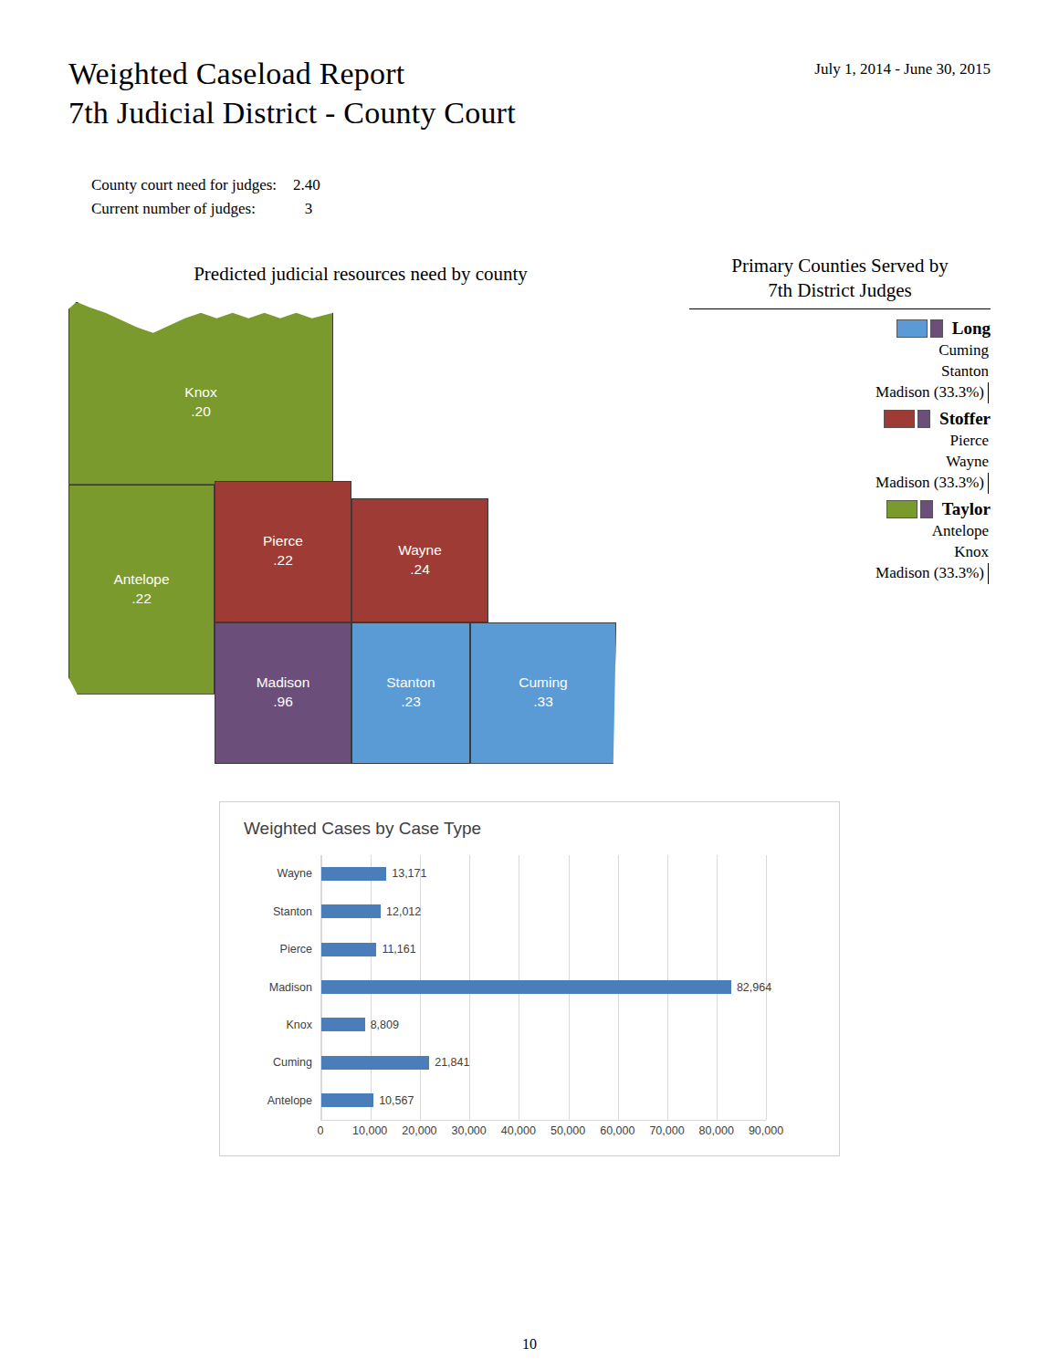July 1, 2014 - June 30, 2015
Weighted Caseload Report7th Judicial District - County Court
| County court need for judges: | 2.40 |
| Current number of judges: | 3 |
Predicted judicial resources need by county
Knox .20
Antelope .22
Pierce .22
Wayne .24
Madison .96
Stanton .23
Cuming .33
Primary Counties Served by
7th District Judges
Long
Cuming
Stanton
Madison (33.3%)
Stoffer
Pierce
Wayne
Madison (33.3%)
Taylor
Antelope
Knox
Madison (33.3%)
Weighted Cases by Case Type
Wayne
13,171
Stanton
12,012
Pierce
11,161
Madison
82,964
Knox
8,809
Cuming
21,841
Antelope
10,567
0 10,000 20,000 30,000 40,000 50,000 60,000 70,000 80,000 90,000
10